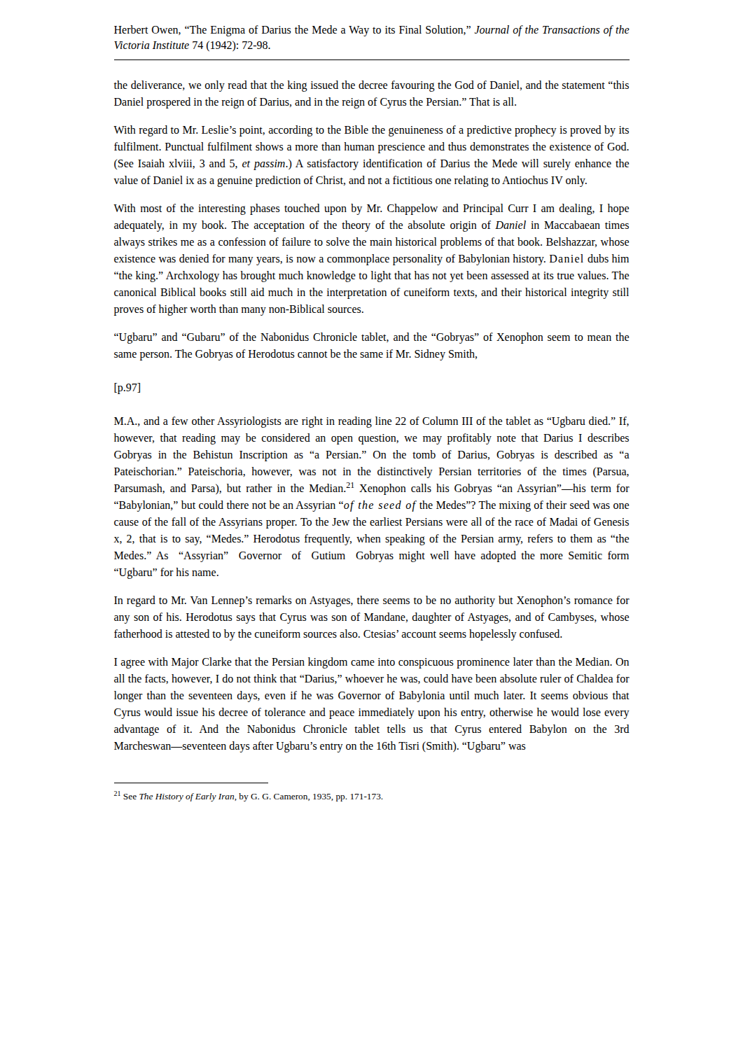Herbert Owen, “The Enigma of Darius the Mede a Way to its Final Solution,” Journal of the Transactions of the Victoria Institute 74 (1942): 72-98.
the deliverance, we only read that the king issued the decree favouring the God of Daniel, and the statement “this Daniel prospered in the reign of Darius, and in the reign of Cyrus the Persian.” That is all.
With regard to Mr. Leslie’s point, according to the Bible the genuineness of a predictive prophecy is proved by its fulfilment. Punctual fulfilment shows a more than human prescience and thus demonstrates the existence of God. (See Isaiah xlviii, 3 and 5, et passim.) A satisfactory identification of Darius the Mede will surely enhance the value of Daniel ix as a genuine prediction of Christ, and not a fictitious one relating to Antiochus IV only.
With most of the interesting phases touched upon by Mr. Chappelow and Principal Curr I am dealing, I hope adequately, in my book. The acceptation of the theory of the absolute origin of Daniel in Maccabaean times always strikes me as a confession of failure to solve the main historical problems of that book. Belshazzar, whose existence was denied for many years, is now a commonplace personality of Babylonian history. Daniel dubs him “the king.” Archxology has brought much knowledge to light that has not yet been assessed at its true values. The canonical Biblical books still aid much in the interpretation of cuneiform texts, and their historical integrity still proves of higher worth than many non-Biblical sources.
“Ugbaru” and “Gubaru” of the Nabonidus Chronicle tablet, and the “Gobryas” of Xenophon seem to mean the same person. The Gobryas of Herodotus cannot be the same if Mr. Sidney Smith,
[p.97]
M.A., and a few other Assyriologists are right in reading line 22 of Column III of the tablet as “Ugbaru died.” If, however, that reading may be considered an open question, we may profitably note that Darius I describes Gobryas in the Behistun Inscription as “a Persian.” On the tomb of Darius, Gobryas is described as “a Pateischorian.” Pateischoria, however, was not in the distinctively Persian territories of the times (Parsua, Parsumash, and Parsa), but rather in the Median.21 Xenophon calls his Gobryas “an Assyrian”―his term for “Babylonian,” but could there not be an Assyrian “of the seed of the Medes”? The mixing of their seed was one cause of the fall of the Assyrians proper. To the Jew the earliest Persians were all of the race of Madai of Genesis x, 2, that is to say, “Medes.” Herodotus frequently, when speaking of the Persian army, refers to them as “the Medes.” As “Assyrian” Governor of Gutium Gobryas might well have adopted the more Semitic form “Ugbaru” for his name.
In regard to Mr. Van Lennep’s remarks on Astyages, there seems to be no authority but Xenophon’s romance for any son of his. Herodotus says that Cyrus was son of Mandane, daughter of Astyages, and of Cambyses, whose fatherhood is attested to by the cuneiform sources also. Ctesias’ account seems hopelessly confused.
I agree with Major Clarke that the Persian kingdom came into conspicuous prominence later than the Median. On all the facts, however, I do not think that “Darius,” whoever he was, could have been absolute ruler of Chaldea for longer than the seventeen days, even if he was Governor of Babylonia until much later. It seems obvious that Cyrus would issue his decree of tolerance and peace immediately upon his entry, otherwise he would lose every advantage of it. And the Nabonidus Chronicle tablet tells us that Cyrus entered Babylon on the 3rd Marcheswan―seventeen days after Ugbaru’s entry on the 16th Tisri (Smith). “Ugbaru” was
21 See The History of Early Iran, by G. G. Cameron, 1935, pp. 171-173.